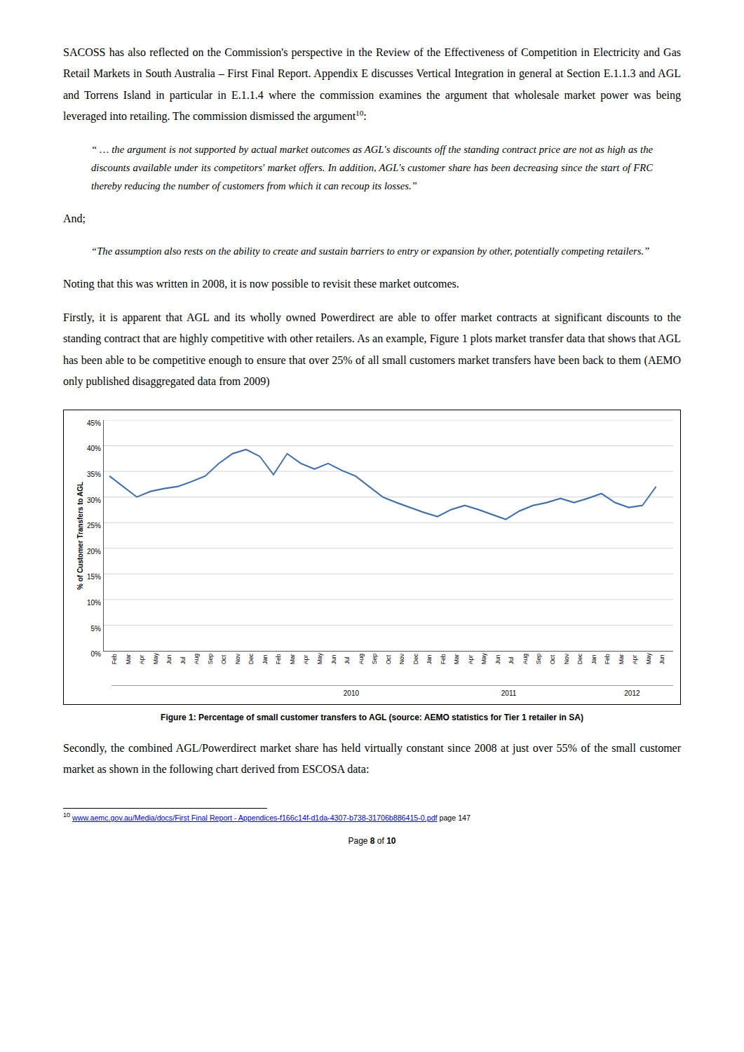SACOSS has also reflected on the Commission's perspective in the Review of the Effectiveness of Competition in Electricity and Gas Retail Markets in South Australia – First Final Report. Appendix E discusses Vertical Integration in general at Section E.1.1.3 and AGL and Torrens Island in particular in E.1.1.4 where the commission examines the argument that wholesale market power was being leveraged into retailing. The commission dismissed the argument10:
“ … the argument is not supported by actual market outcomes as AGL's discounts off the standing contract price are not as high as the discounts available under its competitors' market offers. In addition, AGL's customer share has been decreasing since the start of FRC thereby reducing the number of customers from which it can recoup its losses.”
And;
“The assumption also rests on the ability to create and sustain barriers to entry or expansion by other, potentially competing retailers.”
Noting that this was written in 2008, it is now possible to revisit these market outcomes.
Firstly, it is apparent that AGL and its wholly owned Powerdirect are able to offer market contracts at significant discounts to the standing contract that are highly competitive with other retailers. As an example, Figure 1 plots market transfer data that shows that AGL has been able to be competitive enough to ensure that over 25% of all small customers market transfers have been back to them (AEMO only published disaggregated data from 2009)
% of Customer Transfers to AGL
45% 40% 35% 30% 25% 20% 15% 10% 5% 0%
Feb Mar Apr May Jun Jul Aug Sep Oct Nov Dec Jan Feb Mar Apr May Jun Jul Aug Sep Oct Nov Dec Jan Feb Mar Apr May Jun Jul Aug Sep Oct Nov Dec Jan Feb Mar Apr May Jun
2010 2011 2012
Figure 1: Percentage of small customer transfers to AGL (source: AEMO statistics for Tier 1 retailer in SA)
Secondly, the combined AGL/Powerdirect market share has held virtually constant since 2008 at just over 55% of the small customer market as shown in the following chart derived from ESCOSA data:
10 www.aemc.gov.au/Media/docs/First Final Report - Appendices-f166c14f-d1da-4307-b738-31706b886415-0.pdf page 147
Page 8 of 10